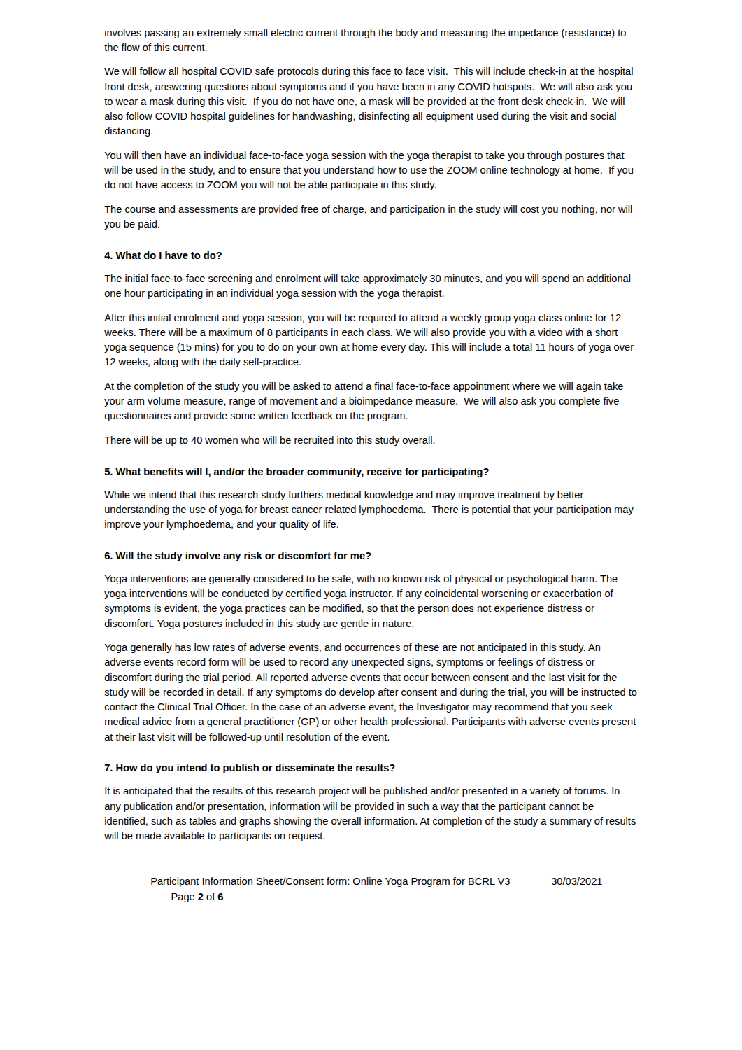involves passing an extremely small electric current through the body and measuring the impedance (resistance) to the flow of this current.
We will follow all hospital COVID safe protocols during this face to face visit. This will include check-in at the hospital front desk, answering questions about symptoms and if you have been in any COVID hotspots. We will also ask you to wear a mask during this visit. If you do not have one, a mask will be provided at the front desk check-in. We will also follow COVID hospital guidelines for handwashing, disinfecting all equipment used during the visit and social distancing.
You will then have an individual face-to-face yoga session with the yoga therapist to take you through postures that will be used in the study, and to ensure that you understand how to use the ZOOM online technology at home. If you do not have access to ZOOM you will not be able participate in this study.
The course and assessments are provided free of charge, and participation in the study will cost you nothing, nor will you be paid.
4. What do I have to do?
The initial face-to-face screening and enrolment will take approximately 30 minutes, and you will spend an additional one hour participating in an individual yoga session with the yoga therapist.
After this initial enrolment and yoga session, you will be required to attend a weekly group yoga class online for 12 weeks. There will be a maximum of 8 participants in each class. We will also provide you with a video with a short yoga sequence (15 mins) for you to do on your own at home every day. This will include a total 11 hours of yoga over 12 weeks, along with the daily self-practice.
At the completion of the study you will be asked to attend a final face-to-face appointment where we will again take your arm volume measure, range of movement and a bioimpedance measure. We will also ask you complete five questionnaires and provide some written feedback on the program.
There will be up to 40 women who will be recruited into this study overall.
5. What benefits will I, and/or the broader community, receive for participating?
While we intend that this research study furthers medical knowledge and may improve treatment by better understanding the use of yoga for breast cancer related lymphoedema. There is potential that your participation may improve your lymphoedema, and your quality of life.
6. Will the study involve any risk or discomfort for me?
Yoga interventions are generally considered to be safe, with no known risk of physical or psychological harm. The yoga interventions will be conducted by certified yoga instructor. If any coincidental worsening or exacerbation of symptoms is evident, the yoga practices can be modified, so that the person does not experience distress or discomfort. Yoga postures included in this study are gentle in nature.
Yoga generally has low rates of adverse events, and occurrences of these are not anticipated in this study. An adverse events record form will be used to record any unexpected signs, symptoms or feelings of distress or discomfort during the trial period. All reported adverse events that occur between consent and the last visit for the study will be recorded in detail. If any symptoms do develop after consent and during the trial, you will be instructed to contact the Clinical Trial Officer. In the case of an adverse event, the Investigator may recommend that you seek medical advice from a general practitioner (GP) or other health professional. Participants with adverse events present at their last visit will be followed-up until resolution of the event.
7. How do you intend to publish or disseminate the results?
It is anticipated that the results of this research project will be published and/or presented in a variety of forums. In any publication and/or presentation, information will be provided in such a way that the participant cannot be identified, such as tables and graphs showing the overall information. At completion of the study a summary of results will be made available to participants on request.
Participant Information Sheet/Consent form: Online Yoga Program for BCRL V3 30/03/2021
Page 2 of 6